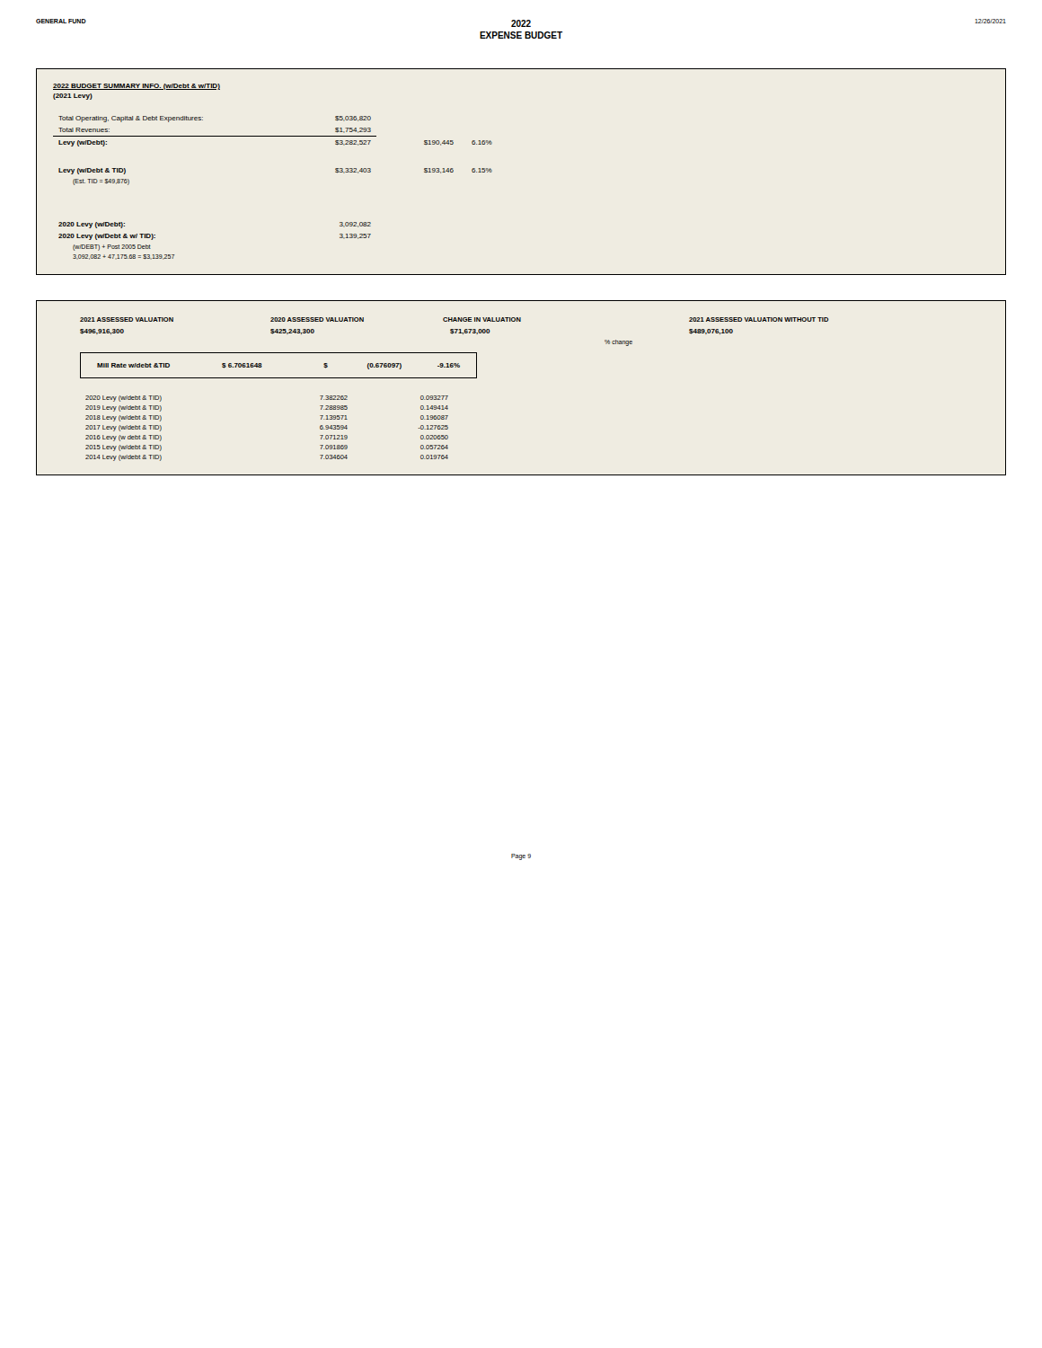GENERAL FUND
12/26/2021
2022
EXPENSE BUDGET
2022 BUDGET SUMMARY INFO. (w/Debt & w/TID)
(2021 Levy)
| Total Operating, Capital & Debt Expenditures: | $5,036,820 | | |
| Total Revenues: | $1,754,293 | | |
| Levy (w/Debt): | $3,282,527 | $190,445 | 6.16% |
| Levy (w/Debt & TID) | $3,332,403 | $193,146 | 6.15% |
| (Est. TID = $49,876) | | | |
| 2020 Levy (w/Debt): | 3,092,082 | | |
| 2020 Levy (w/Debt & w/ TID): | 3,139,257 | | |
| (w/DEBT) + Post 2005 Debt |
| 3,092,082 + 47,175.68 = $3,139,257 |
| 2021 ASSESSED VALUATION | 2020 ASSESSED VALUATION | CHANGE IN VALUATION | | 2021 ASSESSED VALUATION WITHOUT TID |
| $496,916,300 | $425,243,300 | $71,673,000 | | $489,076,100 |
| | | | % change | |
| / Mill Rate w/debt &TID / $ 6.7061648 / $ / (0.676097) / -9.16% / |
| 2020 Levy (w/debt & TID) | 7.382262 | 0.093277 |
| 2019 Levy (w/debt & TID) | 7.288985 | 0.149414 |
| 2018 Levy (w/debt & TID) | 7.139571 | 0.196087 |
| 2017 Levy (w/debt & TID) | 6.943594 | -0.127625 |
| 2016 Levy (w debt & TID) | 7.071219 | 0.020650 |
| 2015 Levy (w/debt & TID) | 7.091869 | 0.057264 |
| 2014 Levy (w/debt & TID) | 7.034604 | 0.019764 |
Page 9